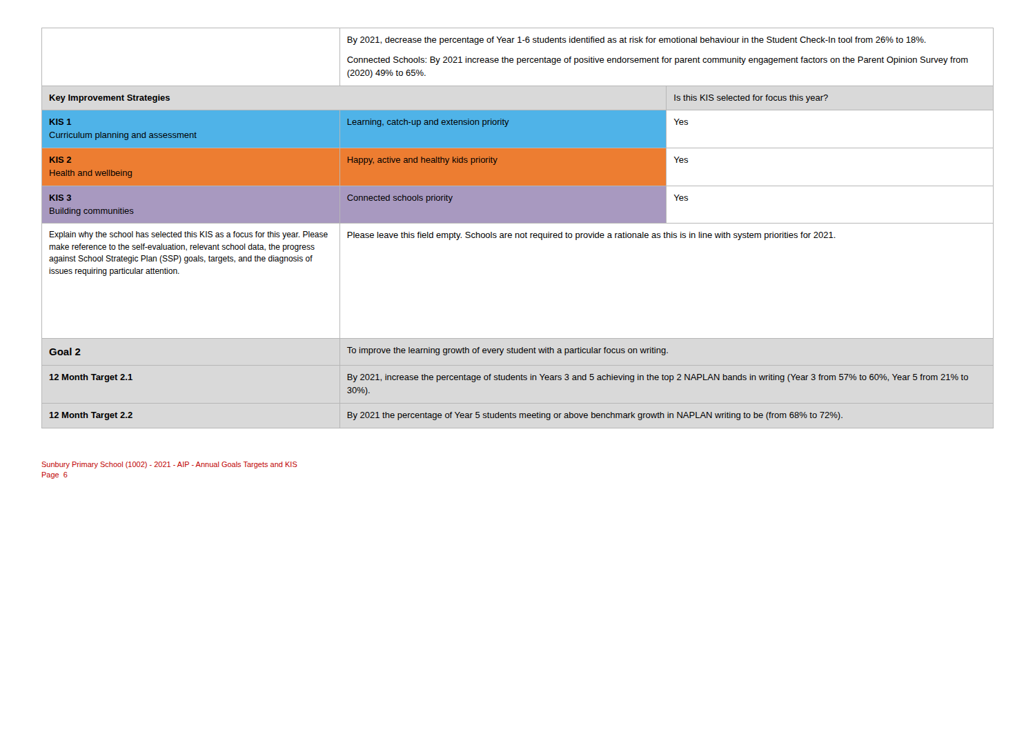| | By 2021, decrease the percentage of Year 1-6 students identified as at risk for emotional behaviour in the Student Check-In tool from 26% to 18%. Connected Schools: By 2021 increase the percentage of positive endorsement for parent community engagement factors on the Parent Opinion Survey from (2020) 49% to 65%. |
| Key Improvement Strategies | Is this KIS selected for focus this year? |
| KIS 1 Curriculum planning and assessment | Learning, catch-up and extension priority | Yes |
| KIS 2 Health and wellbeing | Happy, active and healthy kids priority | Yes |
| KIS 3 Building communities | Connected schools priority | Yes |
| Explain why the school has selected this KIS as a focus for this year. Please make reference to the self-evaluation, relevant school data, the progress against School Strategic Plan (SSP) goals, targets, and the diagnosis of issues requiring particular attention. | Please leave this field empty. Schools are not required to provide a rationale as this is in line with system priorities for 2021. |
| Goal 2 | To improve the learning growth of every student with a particular focus on writing. |
| 12 Month Target 2.1 | By 2021, increase the percentage of students in Years 3 and 5 achieving in the top 2 NAPLAN bands in writing (Year 3 from 57% to 60%, Year 5 from 21% to 30%). |
| 12 Month Target 2.2 | By 2021 the percentage of Year 5 students meeting or above benchmark growth in NAPLAN writing to be (from 68% to 72%). |
Sunbury Primary School (1002) - 2021 - AIP - Annual Goals Targets and KIS
Page 6